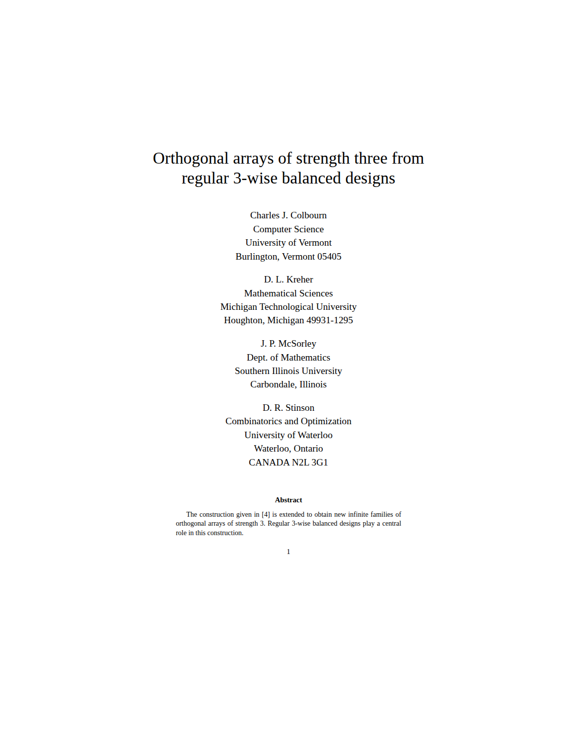Orthogonal arrays of strength three from
regular 3-wise balanced designs
Charles J. Colbourn Computer Science University of Vermont Burlington, Vermont 05405
D. L. Kreher Mathematical Sciences Michigan Technological University Houghton, Michigan 49931-1295
J. P. McSorley Dept. of Mathematics Southern Illinois University Carbondale, Illinois
D. R. Stinson Combinatorics and Optimization University of Waterloo Waterloo, Ontario CANADA N2L 3G1
Abstract
The construction given in [4] is extended to obtain new infinite families of orthogonal arrays of strength 3. Regular 3-wise balanced designs play a central role in this construction.
1